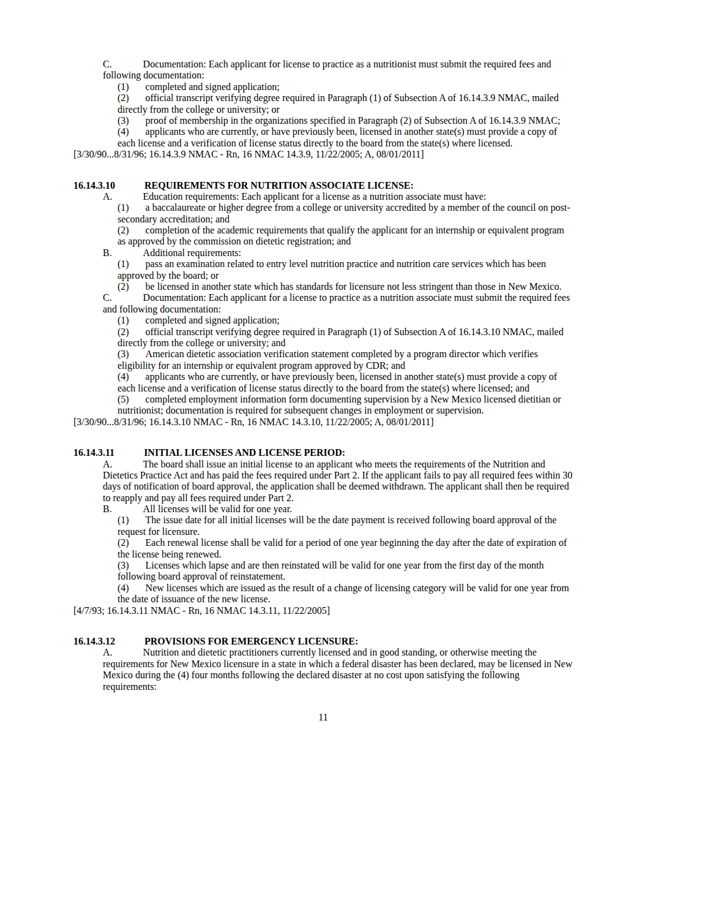C. Documentation: Each applicant for license to practice as a nutritionist must submit the required fees and following documentation:
(1) completed and signed application;
(2) official transcript verifying degree required in Paragraph (1) of Subsection A of 16.14.3.9 NMAC, mailed directly from the college or university; or
(3) proof of membership in the organizations specified in Paragraph (2) of Subsection A of 16.14.3.9 NMAC;
(4) applicants who are currently, or have previously been, licensed in another state(s) must provide a copy of each license and a verification of license status directly to the board from the state(s) where licensed.
[3/30/90...8/31/96; 16.14.3.9 NMAC - Rn, 16 NMAC 14.3.9, 11/22/2005; A, 08/01/2011]
16.14.3.10 REQUIREMENTS FOR NUTRITION ASSOCIATE LICENSE:
A. Education requirements: Each applicant for a license as a nutrition associate must have:
(1) a baccalaureate or higher degree from a college or university accredited by a member of the council on post-secondary accreditation; and
(2) completion of the academic requirements that qualify the applicant for an internship or equivalent program as approved by the commission on dietetic registration; and
B. Additional requirements:
(1) pass an examination related to entry level nutrition practice and nutrition care services which has been approved by the board; or
(2) be licensed in another state which has standards for licensure not less stringent than those in New Mexico.
C. Documentation: Each applicant for a license to practice as a nutrition associate must submit the required fees and following documentation:
(1) completed and signed application;
(2) official transcript verifying degree required in Paragraph (1) of Subsection A of 16.14.3.10 NMAC, mailed directly from the college or university; and
(3) American dietetic association verification statement completed by a program director which verifies eligibility for an internship or equivalent program approved by CDR; and
(4) applicants who are currently, or have previously been, licensed in another state(s) must provide a copy of each license and a verification of license status directly to the board from the state(s) where licensed; and
(5) completed employment information form documenting supervision by a New Mexico licensed dietitian or nutritionist; documentation is required for subsequent changes in employment or supervision.
[3/30/90...8/31/96; 16.14.3.10 NMAC - Rn, 16 NMAC 14.3.10, 11/22/2005; A, 08/01/2011]
16.14.3.11 INITIAL LICENSES AND LICENSE PERIOD:
A. The board shall issue an initial license to an applicant who meets the requirements of the Nutrition and Dietetics Practice Act and has paid the fees required under Part 2. If the applicant fails to pay all required fees within 30 days of notification of board approval, the application shall be deemed withdrawn. The applicant shall then be required to reapply and pay all fees required under Part 2.
B. All licenses will be valid for one year.
(1) The issue date for all initial licenses will be the date payment is received following board approval of the request for licensure.
(2) Each renewal license shall be valid for a period of one year beginning the day after the date of expiration of the license being renewed.
(3) Licenses which lapse and are then reinstated will be valid for one year from the first day of the month following board approval of reinstatement.
(4) New licenses which are issued as the result of a change of licensing category will be valid for one year from the date of issuance of the new license.
[4/7/93; 16.14.3.11 NMAC - Rn, 16 NMAC 14.3.11, 11/22/2005]
16.14.3.12 PROVISIONS FOR EMERGENCY LICENSURE:
A. Nutrition and dietetic practitioners currently licensed and in good standing, or otherwise meeting the requirements for New Mexico licensure in a state in which a federal disaster has been declared, may be licensed in New Mexico during the (4) four months following the declared disaster at no cost upon satisfying the following requirements:
11